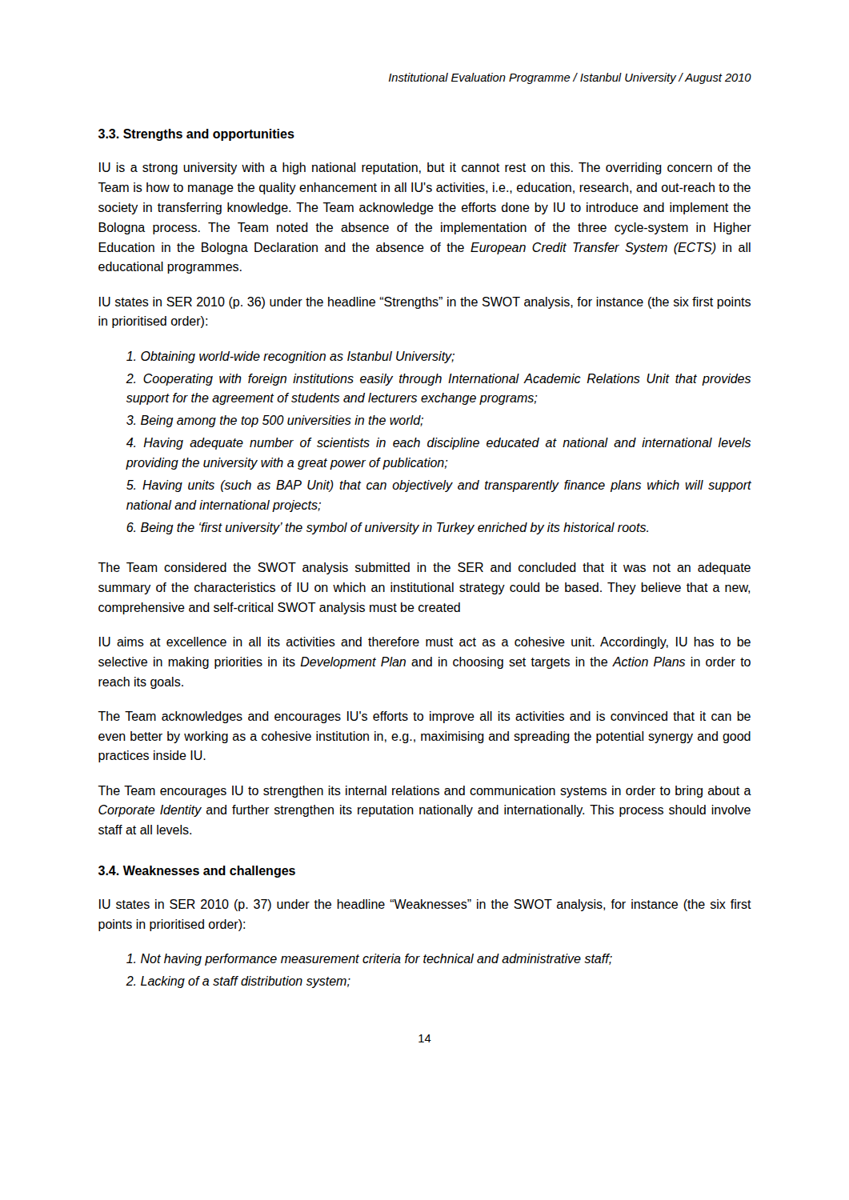Institutional Evaluation Programme / Istanbul University / August 2010
3.3. Strengths and opportunities
IU is a strong university with a high national reputation, but it cannot rest on this. The overriding concern of the Team is how to manage the quality enhancement in all IU's activities, i.e., education, research, and out-reach to the society in transferring knowledge. The Team acknowledge the efforts done by IU to introduce and implement the Bologna process. The Team noted the absence of the implementation of the three cycle-system in Higher Education in the Bologna Declaration and the absence of the European Credit Transfer System (ECTS) in all educational programmes.
IU states in SER 2010 (p. 36) under the headline “Strengths” in the SWOT analysis, for instance (the six first points in prioritised order):
1. Obtaining world-wide recognition as Istanbul University;
2. Cooperating with foreign institutions easily through International Academic Relations Unit that provides support for the agreement of students and lecturers exchange programs;
3. Being among the top 500 universities in the world;
4. Having adequate number of scientists in each discipline educated at national and international levels providing the university with a great power of publication;
5. Having units (such as BAP Unit) that can objectively and transparently finance plans which will support national and international projects;
6. Being the ‘first university’ the symbol of university in Turkey enriched by its historical roots.
The Team considered the SWOT analysis submitted in the SER and concluded that it was not an adequate summary of the characteristics of IU on which an institutional strategy could be based. They believe that a new, comprehensive and self-critical SWOT analysis must be created
IU aims at excellence in all its activities and therefore must act as a cohesive unit. Accordingly, IU has to be selective in making priorities in its Development Plan and in choosing set targets in the Action Plans in order to reach its goals.
The Team acknowledges and encourages IU's efforts to improve all its activities and is convinced that it can be even better by working as a cohesive institution in, e.g., maximising and spreading the potential synergy and good practices inside IU.
The Team encourages IU to strengthen its internal relations and communication systems in order to bring about a Corporate Identity and further strengthen its reputation nationally and internationally. This process should involve staff at all levels.
3.4. Weaknesses and challenges
IU states in SER 2010 (p. 37) under the headline “Weaknesses” in the SWOT analysis, for instance (the six first points in prioritised order):
1. Not having performance measurement criteria for technical and administrative staff;
2. Lacking of a staff distribution system;
14